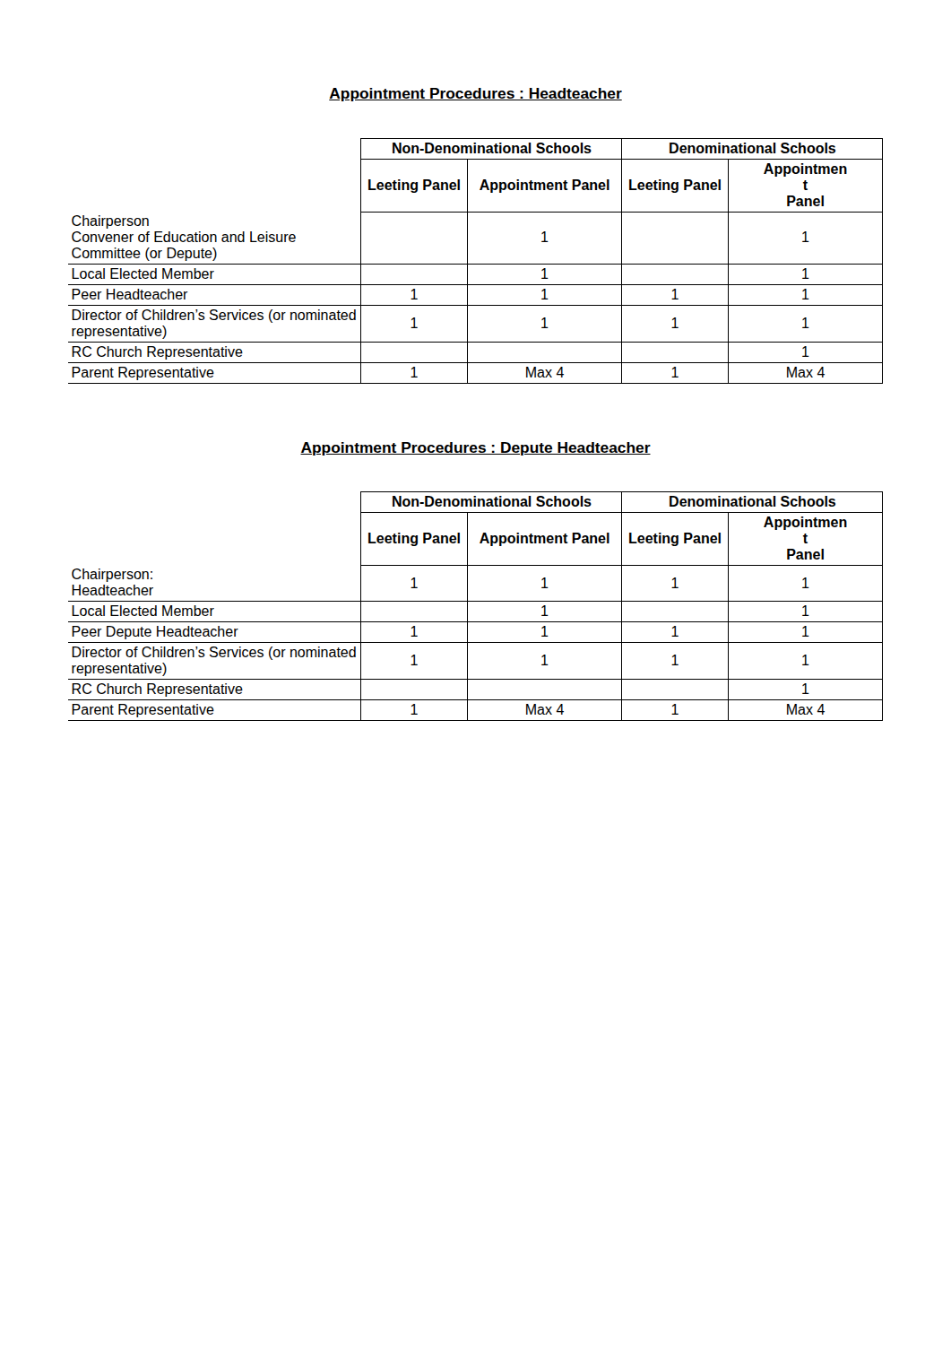Appointment Procedures : Headteacher
| | Non-Denominational Schools | Denominational Schools |
| | Leeting Panel | Appointment Panel | Leeting Panel | Appointmen t Panel |
| Chairperson Convener of Education and Leisure Committee (or Depute) | | 1 | | 1 |
| Local Elected Member | | 1 | | 1 |
| Peer Headteacher | 1 | 1 | 1 | 1 |
| Director of Children’s Services (or nominated representative) | 1 | 1 | 1 | 1 |
| RC Church Representative | | | | 1 |
| Parent Representative | 1 | Max 4 | 1 | Max 4 |
Appointment Procedures : Depute Headteacher
| | Non-Denominational Schools | Denominational Schools |
| | Leeting Panel | Appointment Panel | Leeting Panel | Appointmen t Panel |
| Chairperson: Headteacher | 1 | 1 | 1 | 1 |
| Local Elected Member | | 1 | | 1 |
| Peer Depute Headteacher | 1 | 1 | 1 | 1 |
| Director of Children’s Services (or nominated representative) | 1 | 1 | 1 | 1 |
| RC Church Representative | | | | 1 |
| Parent Representative | 1 | Max 4 | 1 | Max 4 |